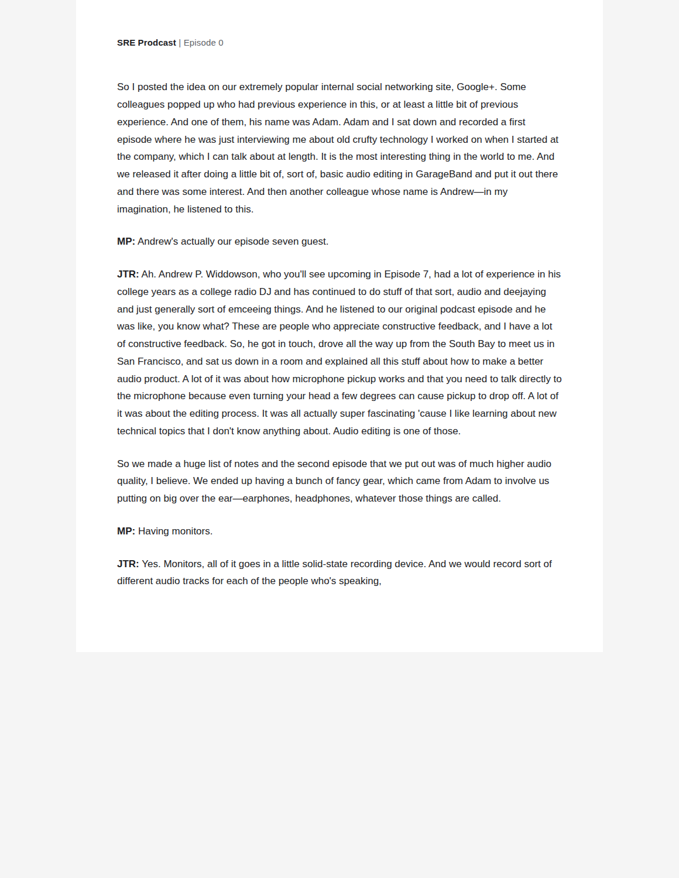SRE Prodcast | Episode 0
So I posted the idea on our extremely popular internal social networking site, Google+. Some colleagues popped up who had previous experience in this, or at least a little bit of previous experience. And one of them, his name was Adam. Adam and I sat down and recorded a first episode where he was just interviewing me about old crufty technology I worked on when I started at the company, which I can talk about at length. It is the most interesting thing in the world to me. And we released it after doing a little bit of, sort of, basic audio editing in GarageBand and put it out there and there was some interest. And then another colleague whose name is Andrew—in my imagination, he listened to this.
MP: Andrew's actually our episode seven guest.
JTR: Ah. Andrew P. Widdowson, who you'll see upcoming in Episode 7, had a lot of experience in his college years as a college radio DJ and has continued to do stuff of that sort, audio and deejaying and just generally sort of emceeing things. And he listened to our original podcast episode and he was like, you know what? These are people who appreciate constructive feedback, and I have a lot of constructive feedback. So, he got in touch, drove all the way up from the South Bay to meet us in San Francisco, and sat us down in a room and explained all this stuff about how to make a better audio product. A lot of it was about how microphone pickup works and that you need to talk directly to the microphone because even turning your head a few degrees can cause pickup to drop off. A lot of it was about the editing process. It was all actually super fascinating 'cause I like learning about new technical topics that I don't know anything about. Audio editing is one of those.
So we made a huge list of notes and the second episode that we put out was of much higher audio quality, I believe. We ended up having a bunch of fancy gear, which came from Adam to involve us putting on big over the ear—earphones, headphones, whatever those things are called.
MP: Having monitors.
JTR: Yes. Monitors, all of it goes in a little solid-state recording device. And we would record sort of different audio tracks for each of the people who's speaking,